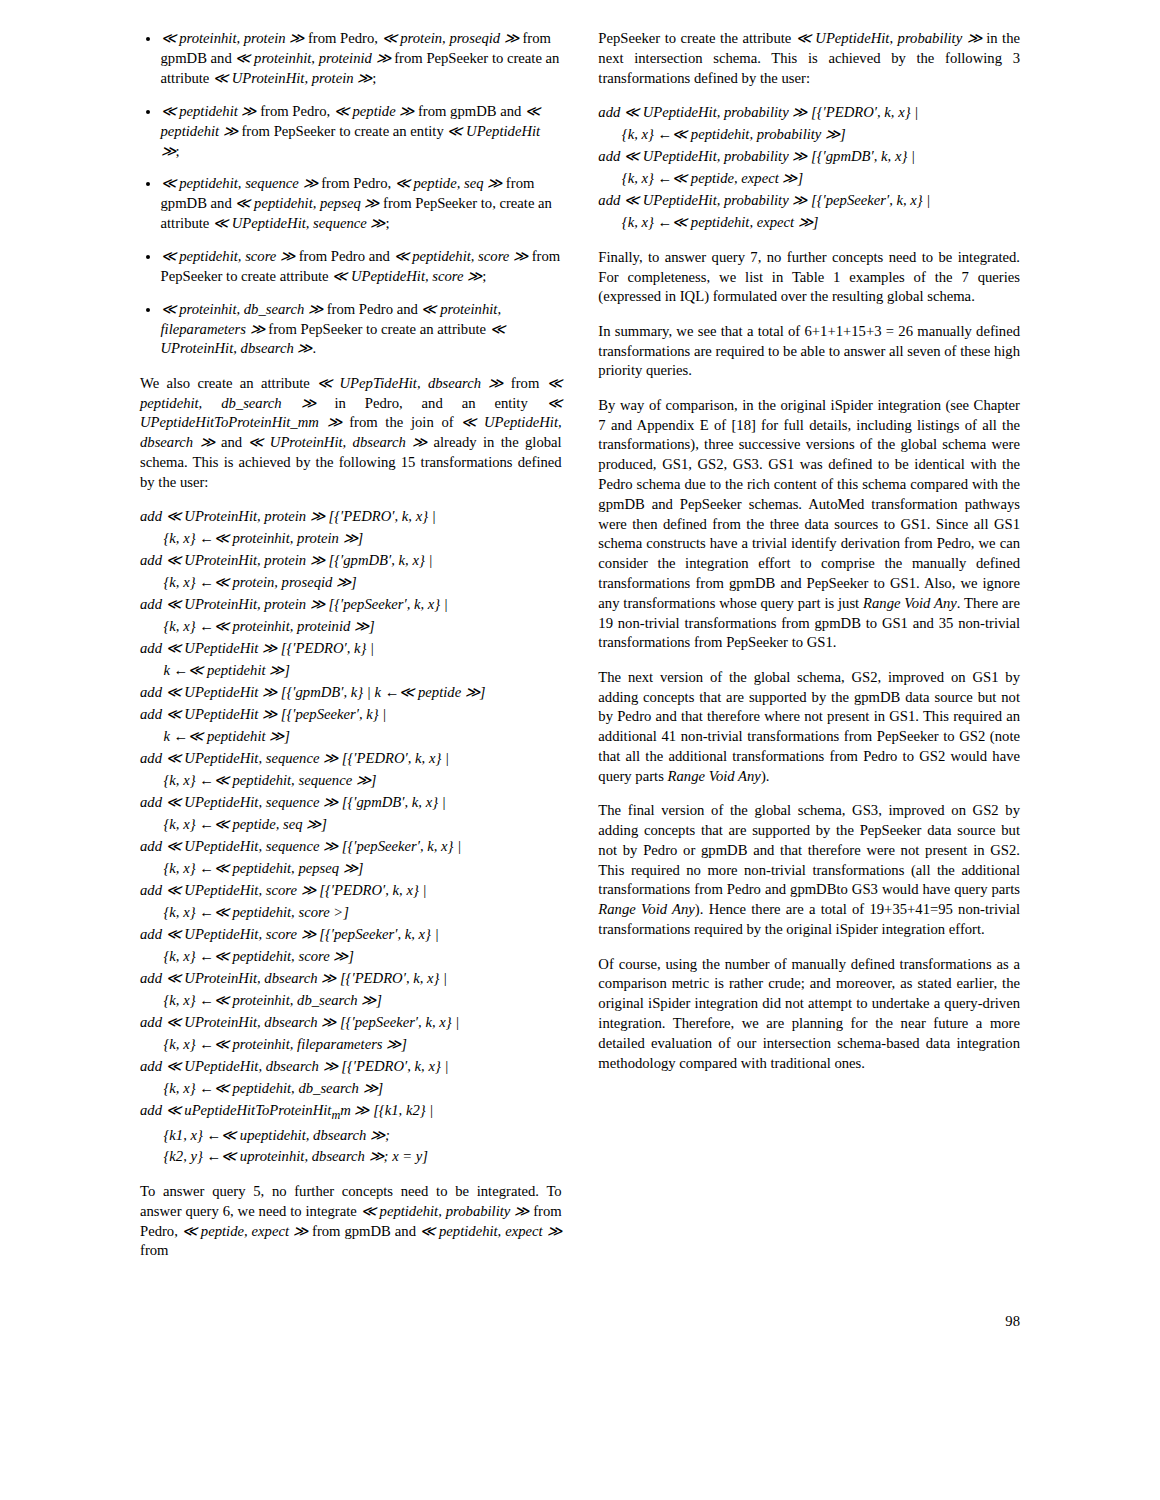≪ proteinhit, protein ≫ from Pedro, ≪ protein, proseqid ≫ from gpmDB and ≪ proteinhit, proteinid ≫ from PepSeeker to create an attribute ≪ UProteinHit, protein ≫;
≪ peptidehit ≫ from Pedro, ≪ peptide ≫ from gpmDB and ≪ peptidehit ≫ from PepSeeker to create an entity ≪ UPeptideHit ≫;
≪ peptidehit, sequence ≫ from Pedro, ≪ peptide, seq ≫ from gpmDB and ≪ peptidehit, pepseq ≫ from PepSeeker to, create an attribute ≪ UPeptideHit, sequence ≫;
≪ peptidehit, score ≫ from Pedro and ≪ peptidehit, score ≫ from PepSeeker to create attribute ≪ UPeptideHit, score ≫;
≪ proteinhit, db_search ≫ from Pedro and ≪ proteinhit, fileparameters ≫ from PepSeeker to create an attribute ≪ UProteinHit, dbsearch ≫.
We also create an attribute ≪ UPepTideHit, dbsearch ≫ from ≪ peptidehit, db_search ≫ in Pedro, and an entity ≪ UPeptideHitToProteinHit_mm ≫ from the join of ≪ UPeptideHit, dbsearch ≫ and ≪ UProteinHit, dbsearch ≫ already in the global schema. This is achieved by the following 15 transformations defined by the user:
add ≪ UProteinHit, protein ≫ [{′PEDRO′, k, x} |
{k, x} ←≪ proteinhit, protein ≫]
add ≪ UProteinHit, protein ≫ [{′gpmDB′, k, x} |
{k, x} ←≪ protein, proseqid ≫]
add ≪ UProteinHit, protein ≫ [{′pepSeeker′, k, x} |
{k, x} ←≪ proteinhit, proteinid ≫]
add ≪ UPeptideHit ≫ [{′PEDRO′, k} |
k ←≪ peptidehit ≫]
add ≪ UPeptideHit ≫ [{′gpmDB′, k} | k ←≪ peptide ≫]
add ≪ UPeptideHit ≫ [{′pepSeeker′, k} |
k ←≪ peptidehit ≫]
add ≪ UPeptideHit, sequence ≫ [{′PEDRO′, k, x} |
{k, x} ←≪ peptidehit, sequence ≫]
add ≪ UPeptideHit, sequence ≫ [{′gpmDB′, k, x} |
{k, x} ←≪ peptide, seq ≫]
add ≪ UPeptideHit, sequence ≫ [{′pepSeeker′, k, x} |
{k, x} ←≪ peptidehit, pepseq ≫]
add ≪ UPeptideHit, score ≫ [{′PEDRO′, k, x} |
{k, x} ←≪ peptidehit, score >]
add ≪ UPeptideHit, score ≫ [{′pepSeeker′, k, x} |
{k, x} ←≪ peptidehit, score ≫]
add ≪ UProteinHit, dbsearch ≫ [{′PEDRO′, k, x} |
{k, x} ←≪ proteinhit, db_search ≫]
add ≪ UProteinHit, dbsearch ≫ [{′pepSeeker′, k, x} |
{k, x} ←≪ proteinhit, fileparameters ≫]
add ≪ UPeptideHit, dbsearch ≫ [{′PEDRO′, k, x} |
{k, x} ←≪ peptidehit, db_search ≫]
add ≪ uPeptideHitToProteinHitmm ≫ [{k1, k2} |
{k1, x} ←≪ upeptidehit, dbsearch ≫;
{k2, y} ←≪ uproteinhit, dbsearch ≫; x = y]
To answer query 5, no further concepts need to be integrated. To answer query 6, we need to integrate ≪ peptidehit, probability ≫ from Pedro, ≪ peptide, expect ≫ from gpmDB and ≪ peptidehit, expect ≫ from
PepSeeker to create the attribute ≪ UPeptideHit, probability ≫ in the next intersection schema. This is achieved by the following 3 transformations defined by the user:
add ≪ UPeptideHit, probability ≫ [{′PEDRO′, k, x} |
{k, x} ←≪ peptidehit, probability ≫]
add ≪ UPeptideHit, probability ≫ [{′gpmDB′, k, x} |
{k, x} ←≪ peptide, expect ≫]
add ≪ UPeptideHit, probability ≫ [{′pepSeeker′, k, x} |
{k, x} ←≪ peptidehit, expect ≫]
Finally, to answer query 7, no further concepts need to be integrated. For completeness, we list in Table 1 examples of the 7 queries (expressed in IQL) formulated over the resulting global schema.
In summary, we see that a total of 6+1+1+15+3 = 26 manually defined transformations are required to be able to answer all seven of these high priority queries.
By way of comparison, in the original iSpider integration (see Chapter 7 and Appendix E of [18] for full details, including listings of all the transformations), three successive versions of the global schema were produced, GS1, GS2, GS3. GS1 was defined to be identical with the Pedro schema due to the rich content of this schema compared with the gpmDB and PepSeeker schemas. AutoMed transformation pathways were then defined from the three data sources to GS1. Since all GS1 schema constructs have a trivial identify derivation from Pedro, we can consider the integration effort to comprise the manually defined transformations from gpmDB and PepSeeker to GS1. Also, we ignore any transformations whose query part is just Range Void Any. There are 19 non-trivial transformations from gpmDB to GS1 and 35 non-trivial transformations from PepSeeker to GS1.
The next version of the global schema, GS2, improved on GS1 by adding concepts that are supported by the gpmDB data source but not by Pedro and that therefore where not present in GS1. This required an additional 41 non-trivial transformations from PepSeeker to GS2 (note that all the additional transformations from Pedro to GS2 would have query parts Range Void Any).
The final version of the global schema, GS3, improved on GS2 by adding concepts that are supported by the PepSeeker data source but not by Pedro or gpmDB and that therefore were not present in GS2. This required no more non-trivial transformations (all the additional transformations from Pedro and gpmDBto GS3 would have query parts Range Void Any). Hence there are a total of 19+35+41=95 non-trivial transformations required by the original iSpider integration effort.
Of course, using the number of manually defined transformations as a comparison metric is rather crude; and moreover, as stated earlier, the original iSpider integration did not attempt to undertake a query-driven integration. Therefore, we are planning for the near future a more detailed evaluation of our intersection schema-based data integration methodology compared with traditional ones.
98